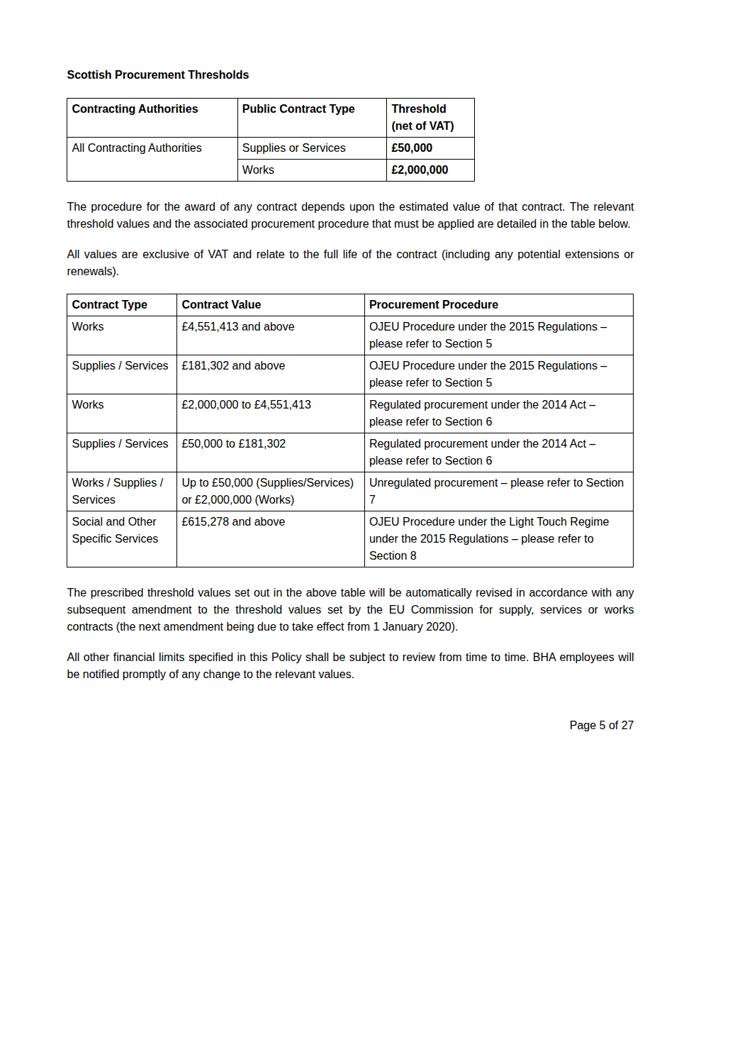Scottish Procurement Thresholds
| Contracting Authorities | Public Contract Type | Threshold (net of VAT) |
| --- | --- | --- |
| All Contracting Authorities | Supplies or Services | £50,000 |
| Works | £2,000,000 |
The procedure for the award of any contract depends upon the estimated value of that contract. The relevant threshold values and the associated procurement procedure that must be applied are detailed in the table below.
All values are exclusive of VAT and relate to the full life of the contract (including any potential extensions or renewals).
| Contract Type | Contract Value | Procurement Procedure |
| --- | --- | --- |
| Works | £4,551,413 and above | OJEU Procedure under the 2015 Regulations – please refer to Section 5 |
| Supplies / Services | £181,302 and above | OJEU Procedure under the 2015 Regulations – please refer to Section 5 |
| Works | £2,000,000 to £4,551,413 | Regulated procurement under the 2014 Act – please refer to Section 6 |
| Supplies / Services | £50,000 to £181,302 | Regulated procurement under the 2014 Act – please refer to Section 6 |
| Works / Supplies / Services | Up to £50,000 (Supplies/Services) or £2,000,000 (Works) | Unregulated procurement – please refer to Section 7 |
| Social and Other Specific Services | £615,278 and above | OJEU Procedure under the Light Touch Regime under the 2015 Regulations – please refer to Section 8 |
The prescribed threshold values set out in the above table will be automatically revised in accordance with any subsequent amendment to the threshold values set by the EU Commission for supply, services or works contracts (the next amendment being due to take effect from 1 January 2020).
All other financial limits specified in this Policy shall be subject to review from time to time. BHA employees will be notified promptly of any change to the relevant values.
Page 5 of 27